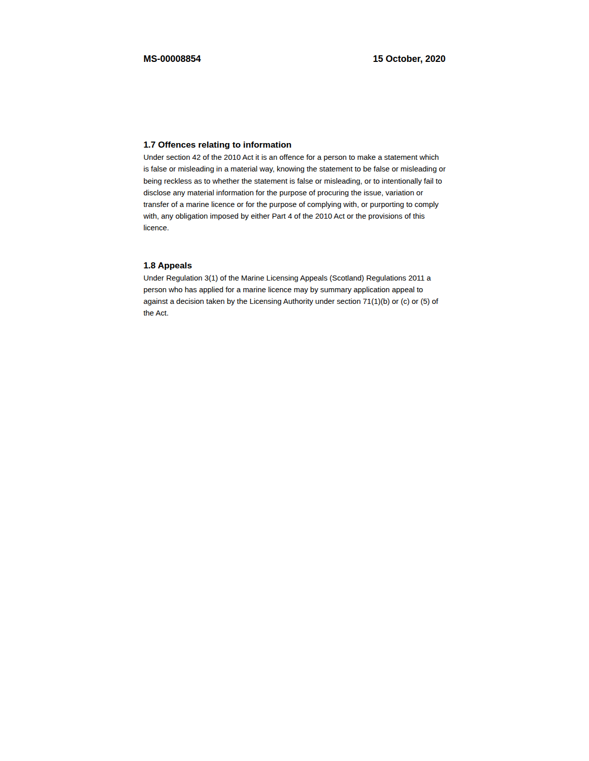MS-00008854 15 October, 2020
1.7 Offences relating to information
Under section 42 of the 2010 Act it is an offence for a person to make a statement which is false or misleading in a material way, knowing the statement to be false or misleading or being reckless as to whether the statement is false or misleading, or to intentionally fail to disclose any material information for the purpose of procuring the issue, variation or transfer of a marine licence or for the purpose of complying with, or purporting to comply with, any obligation imposed by either Part 4 of the 2010 Act or the provisions of this licence.
1.8 Appeals
Under Regulation 3(1) of the Marine Licensing Appeals (Scotland) Regulations 2011 a person who has applied for a marine licence may by summary application appeal to against a decision taken by the Licensing Authority under section 71(1)(b) or (c) or (5) of the Act.